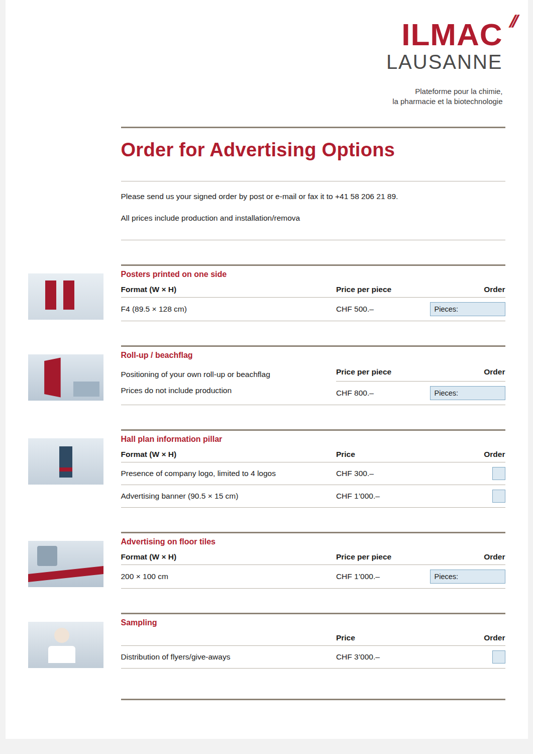ILMAC//
LAUSANNE
Plateforme pour la chimie,
la pharmacie et la biotechnologie
Order for Advertising Options
Please send us your signed order by post or e-mail or fax it to +41 58 206 21 89.
All prices include production and installation/remova
Posters printed on one side
| Format (W × H) | Price per piece | Order |
| --- | --- | --- |
| F4 (89.5 × 128 cm) | CHF 500.– | Pieces: |
Roll-up / beachflag
| Positioning of your own roll-up or beachflag | Price per piece | Order |
| Prices do not include production | CHF 800.– | Pieces: |
Hall plan information pillar
| Format (W × H) | Price | Order |
| --- | --- | --- |
| Presence of company logo, limited to 4 logos | CHF 300.– | |
| Advertising banner (90.5 × 15 cm) | CHF 1’000.– | |
Advertising on floor tiles
| Format (W × H) | Price per piece | Order |
| --- | --- | --- |
| 200 × 100 cm | CHF 1’000.– | Pieces: |
Sampling
| | Price | Order |
| --- | --- | --- |
| Distribution of flyers/give-aways | CHF 3’000.– | |